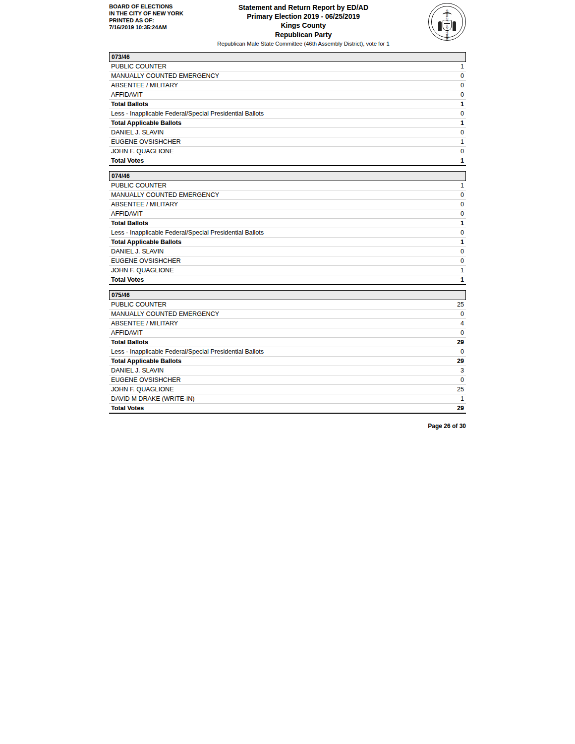BOARD OF ELECTIONS
IN THE CITY OF NEW YORK
PRINTED AS OF:
7/16/2019 10:35:24AM
Statement and Return Report by ED/AD
Primary Election 2019 - 06/25/2019
Kings County
Republican Party
Republican Male State Committee (46th Assembly District), vote for 1
BOARD OF ELECTIONS CITY OF NEW YORK
073/46
| PUBLIC COUNTER | 1 |
| MANUALLY COUNTED EMERGENCY | 0 |
| ABSENTEE / MILITARY | 0 |
| AFFIDAVIT | 0 |
| Total Ballots | 1 |
| Less - Inapplicable Federal/Special Presidential Ballots | 0 |
| Total Applicable Ballots | 1 |
| DANIEL J. SLAVIN | 0 |
| EUGENE OVSISHCHER | 1 |
| JOHN F. QUAGLIONE | 0 |
| Total Votes | 1 |
074/46
| PUBLIC COUNTER | 1 |
| MANUALLY COUNTED EMERGENCY | 0 |
| ABSENTEE / MILITARY | 0 |
| AFFIDAVIT | 0 |
| Total Ballots | 1 |
| Less - Inapplicable Federal/Special Presidential Ballots | 0 |
| Total Applicable Ballots | 1 |
| DANIEL J. SLAVIN | 0 |
| EUGENE OVSISHCHER | 0 |
| JOHN F. QUAGLIONE | 1 |
| Total Votes | 1 |
075/46
| PUBLIC COUNTER | 25 |
| MANUALLY COUNTED EMERGENCY | 0 |
| ABSENTEE / MILITARY | 4 |
| AFFIDAVIT | 0 |
| Total Ballots | 29 |
| Less - Inapplicable Federal/Special Presidential Ballots | 0 |
| Total Applicable Ballots | 29 |
| DANIEL J. SLAVIN | 3 |
| EUGENE OVSISHCHER | 0 |
| JOHN F. QUAGLIONE | 25 |
| DAVID M DRAKE (WRITE-IN) | 1 |
| Total Votes | 29 |
Page 26 of 30